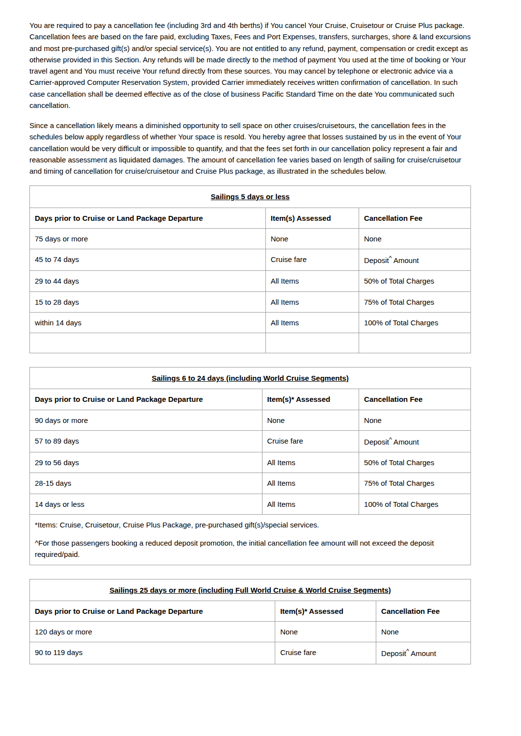You are required to pay a cancellation fee (including 3rd and 4th berths) if You cancel Your Cruise, Cruisetour or Cruise Plus package. Cancellation fees are based on the fare paid, excluding Taxes, Fees and Port Expenses, transfers, surcharges, shore & land excursions and most pre-purchased gift(s) and/or special service(s). You are not entitled to any refund, payment, compensation or credit except as otherwise provided in this Section. Any refunds will be made directly to the method of payment You used at the time of booking or Your travel agent and You must receive Your refund directly from these sources. You may cancel by telephone or electronic advice via a Carrier-approved Computer Reservation System, provided Carrier immediately receives written confirmation of cancellation. In such case cancellation shall be deemed effective as of the close of business Pacific Standard Time on the date You communicated such cancellation.
Since a cancellation likely means a diminished opportunity to sell space on other cruises/cruisetours, the cancellation fees in the schedules below apply regardless of whether Your space is resold. You hereby agree that losses sustained by us in the event of Your cancellation would be very difficult or impossible to quantify, and that the fees set forth in our cancellation policy represent a fair and reasonable assessment as liquidated damages. The amount of cancellation fee varies based on length of sailing for cruise/cruisetour and timing of cancellation for cruise/cruisetour and Cruise Plus package, as illustrated in the schedules below.
Sailings 5 days or less
| Days prior to Cruise or Land Package Departure | Item(s) Assessed | Cancellation Fee |
| --- | --- | --- |
| 75 days or more | None | None |
| 45 to 74 days | Cruise fare | Deposit ^ Amount |
| 29 to 44 days | All Items | 50% of Total Charges |
| 15 to 28 days | All Items | 75% of Total Charges |
| within 14 days | All Items | 100% of Total Charges |
Sailings 6 to 24 days (including World Cruise Segments)
| Days prior to Cruise or Land Package Departure | Item(s)* Assessed | Cancellation Fee |
| --- | --- | --- |
| 90 days or more | None | None |
| 57 to 89 days | Cruise fare | Deposit ^ Amount |
| 29 to 56 days | All Items | 50% of Total Charges |
| 28-15 days | All Items | 75% of Total Charges |
| 14 days or less | All Items | 100% of Total Charges |
| *Items: Cruise, Cruisetour, Cruise Plus Package, pre-purchased gift(s)/special services. ^For those passengers booking a reduced deposit promotion, the initial cancellation fee amount will not exceed the deposit required/paid. |
Sailings 25 days or more (including Full World Cruise & World Cruise Segments)
| Days prior to Cruise or Land Package Departure | Item(s)* Assessed | Cancellation Fee |
| --- | --- | --- |
| 120 days or more | None | None |
| 90 to 119 days | Cruise fare | Deposit ^ Amount |